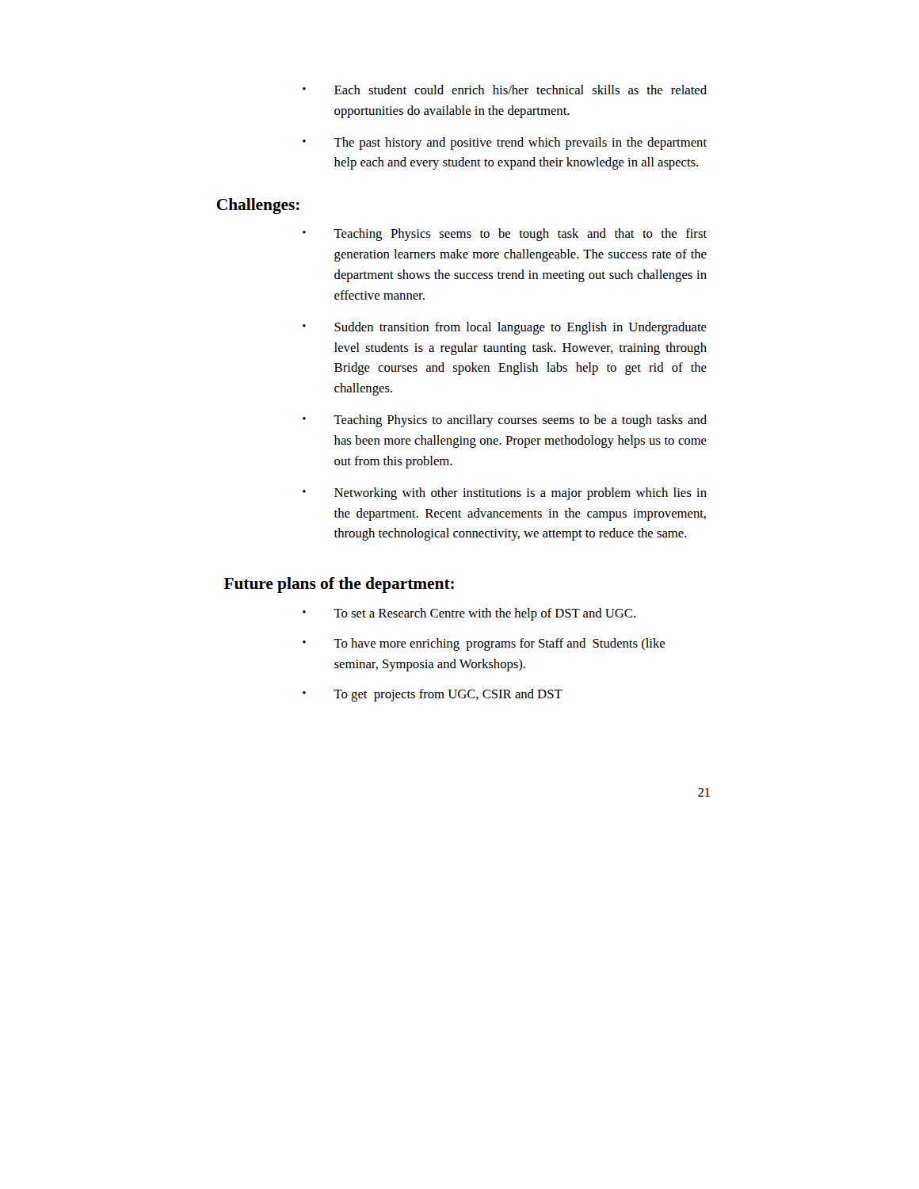Each student could enrich his/her technical skills as the related opportunities do available in the department.
The past history and positive trend which prevails in the department help each and every student to expand their knowledge in all aspects.
Challenges:
Teaching Physics seems to be tough task and that to the first generation learners make more challengeable. The success rate of the department shows the success trend in meeting out such challenges in effective manner.
Sudden transition from local language to English in Undergraduate level students is a regular taunting task. However, training through Bridge courses and spoken English labs help to get rid of the challenges.
Teaching Physics to ancillary courses seems to be a tough tasks and has been more challenging one. Proper methodology helps us to come out from this problem.
Networking with other institutions is a major problem which lies in the department. Recent advancements in the campus improvement, through technological connectivity, we attempt to reduce the same.
Future plans of the department:
To set a Research Centre with the help of DST and UGC.
To have more enriching programs for Staff and Students (like seminar, Symposia and Workshops).
To get projects from UGC, CSIR and DST
21